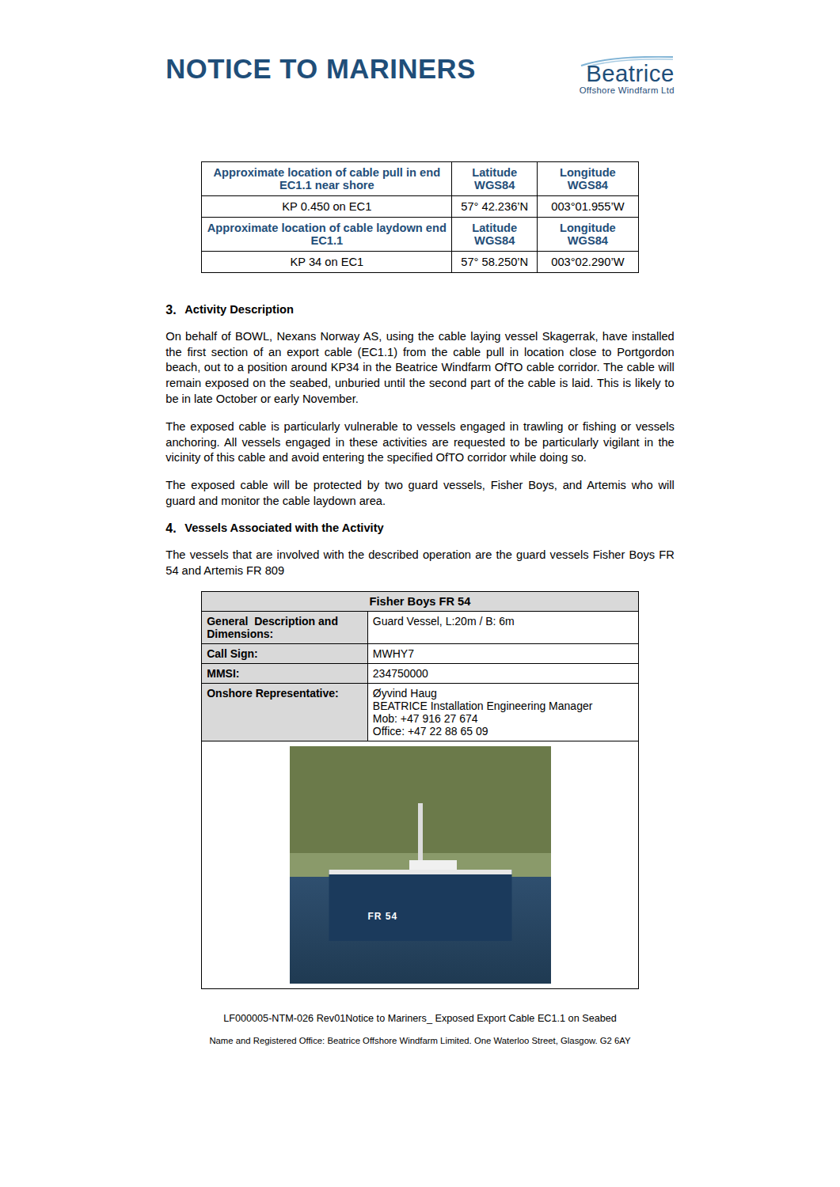NOTICE TO MARINERS
Beatrice
Offshore Windfarm Ltd
| Approximate location of cable pull in end EC1.1 near shore | Latitude WGS84 | Longitude WGS84 |
| --- | --- | --- |
| KP 0.450 on EC1 | 57° 42.236’N | 003°01.955’W |
| Approximate location of cable laydown end EC1.1 | Latitude WGS84 | Longitude WGS84 |
| KP 34 on EC1 | 57° 58.250’N | 003°02.290’W |
3.
Activity Description
On behalf of BOWL, Nexans Norway AS, using the cable laying vessel Skagerrak, have installed the first section of an export cable (EC1.1) from the cable pull in location close to Portgordon beach, out to a position around KP34 in the Beatrice Windfarm OfTO cable corridor. The cable will remain exposed on the seabed, unburied until the second part of the cable is laid. This is likely to be in late October or early November.
The exposed cable is particularly vulnerable to vessels engaged in trawling or fishing or vessels anchoring. All vessels engaged in these activities are requested to be particularly vigilant in the vicinity of this cable and avoid entering the specified OfTO corridor while doing so.
The exposed cable will be protected by two guard vessels, Fisher Boys, and Artemis who will guard and monitor the cable laydown area.
4.
Vessels Associated with the Activity
The vessels that are involved with the described operation are the guard vessels Fisher Boys FR 54 and Artemis FR 809
| Fisher Boys FR 54 |
| --- |
| General Description and Dimensions: | Guard Vessel, L:20m / B: 6m |
| Call Sign: | MWHY7 |
| MMSI: | 234750000 |
| Onshore Representative: | Øyvind Haug BEATRICE Installation Engineering Manager Mob: +47 916 27 674 Office: +47 22 88 65 09 |
| FR 54 |
LF000005-NTM-026 Rev01Notice to Mariners_ Exposed Export Cable EC1.1 on Seabed
Name and Registered Office: Beatrice Offshore Windfarm Limited. One Waterloo Street, Glasgow. G2 6AY